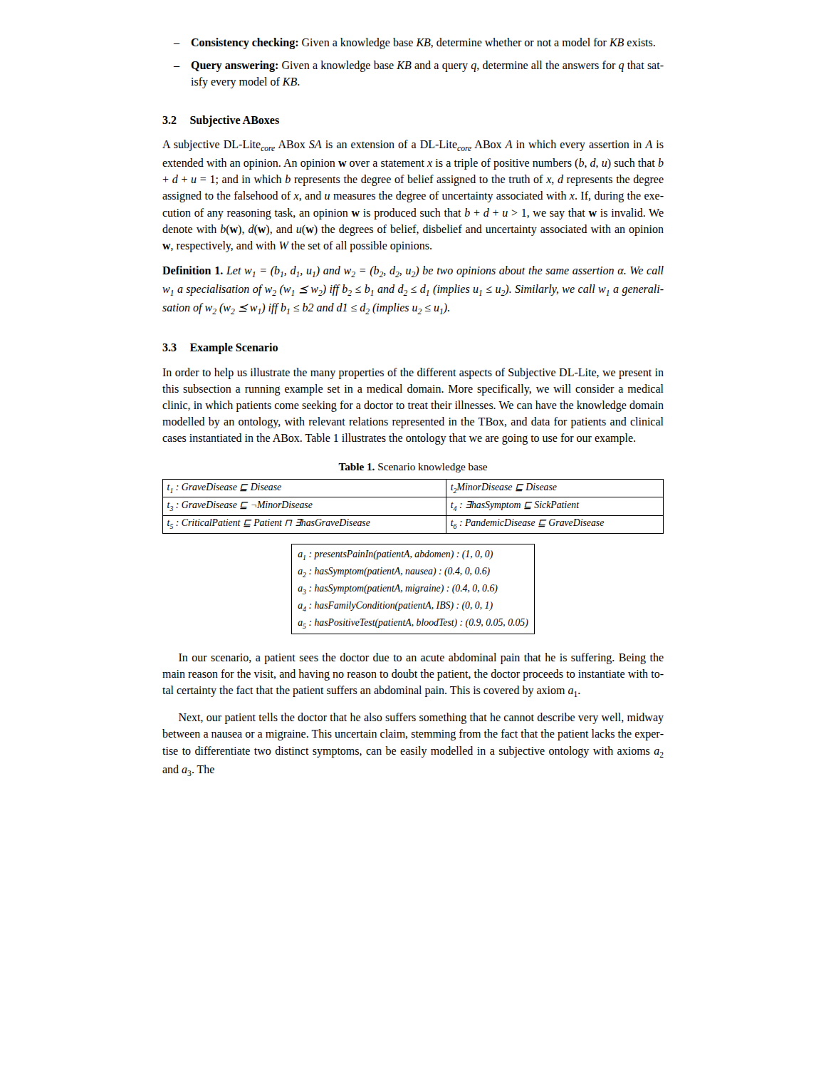Consistency checking: Given a knowledge base KB, determine whether or not a model for KB exists.
Query answering: Given a knowledge base KB and a query q, determine all the answers for q that satisfy every model of KB.
3.2 Subjective ABoxes
A subjective DL-Litecore ABox SA is an extension of a DL-Litecore ABox A in which every assertion in A is extended with an opinion. An opinion w over a statement x is a triple of positive numbers (b, d, u) such that b + d + u = 1; and in which b represents the degree of belief assigned to the truth of x, d represents the degree assigned to the falsehood of x, and u measures the degree of uncertainty associated with x. If, during the execution of any reasoning task, an opinion w is produced such that b + d + u > 1, we say that w is invalid. We denote with b(w), d(w), and u(w) the degrees of belief, disbelief and uncertainty associated with an opinion w, respectively, and with W the set of all possible opinions.
Definition 1. Let w1 = (b1, d1, u1) and w2 = (b2, d2, u2) be two opinions about the same assertion α. We call w1 a specialisation of w2 (w1 ⪯ w2) iff b2 ≤ b1 and d2 ≤ d1 (implies u1 ≤ u2). Similarly, we call w1 a generalisation of w2 (w2 ⪯ w1) iff b1 ≤ b2 and d1 ≤ d2 (implies u2 ≤ u1).
3.3 Example Scenario
In order to help us illustrate the many properties of the different aspects of Subjective DL-Lite, we present in this subsection a running example set in a medical domain. More specifically, we will consider a medical clinic, in which patients come seeking for a doctor to treat their illnesses. We can have the knowledge domain modelled by an ontology, with relevant relations represented in the TBox, and data for patients and clinical cases instantiated in the ABox. Table 1 illustrates the ontology that we are going to use for our example.
Table 1. Scenario knowledge base
| t 1 : GraveDisease ⊑ Disease | t 2 MinorDisease ⊑ Disease |
| t 3 : GraveDisease ⊑ ¬ MinorDisease | t 4 : ∃ hasSymptom ⊑ SickPatient |
| t 5 : CriticalPatient ⊑ Patient ⊓ ∃ hasGraveDisease | t 6 : PandemicDisease ⊑ GraveDisease |
| a 1 : presentsPainIn ( patientA , abdomen ) : (1, 0, 0) |
| a 2 : hasSymptom ( patientA , nausea ) : (0.4, 0, 0.6) |
| a 3 : hasSymptom ( patientA , migraine ) : (0.4, 0, 0.6) |
| a 4 : hasFamilyCondition ( patientA , IBS ) : (0, 0, 1) |
| a 5 : hasPositiveTest ( patientA , bloodTest ) : (0.9, 0.05, 0.05) |
In our scenario, a patient sees the doctor due to an acute abdominal pain that he is suffering. Being the main reason for the visit, and having no reason to doubt the patient, the doctor proceeds to instantiate with total certainty the fact that the patient suffers an abdominal pain. This is covered by axiom a1.
Next, our patient tells the doctor that he also suffers something that he cannot describe very well, midway between a nausea or a migraine. This uncertain claim, stemming from the fact that the patient lacks the expertise to differentiate two distinct symptoms, can be easily modelled in a subjective ontology with axioms a2 and a3. The